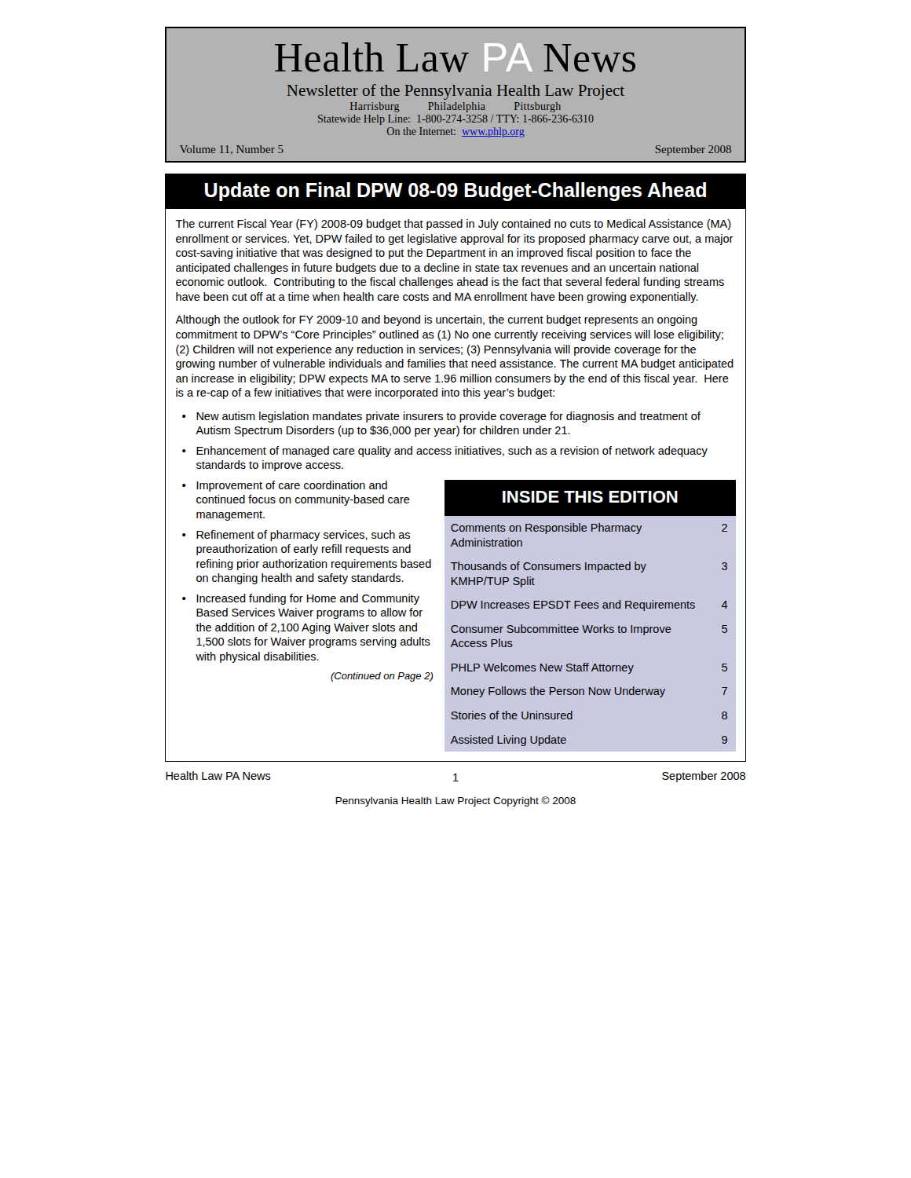Health Law PA News
Newsletter of the Pennsylvania Health Law Project
Harrisburg Philadelphia Pittsburgh
Statewide Help Line: 1-800-274-3258 / TTY: 1-866-236-6310
On the Internet: www.phlp.org
Volume 11, Number 5
September 2008
Update on Final DPW 08-09 Budget-Challenges Ahead
The current Fiscal Year (FY) 2008-09 budget that passed in July contained no cuts to Medical Assistance (MA) enrollment or services. Yet, DPW failed to get legislative approval for its proposed pharmacy carve out, a major cost-saving initiative that was designed to put the Department in an improved fiscal position to face the anticipated challenges in future budgets due to a decline in state tax revenues and an uncertain national economic outlook. Contributing to the fiscal challenges ahead is the fact that several federal funding streams have been cut off at a time when health care costs and MA enrollment have been growing exponentially.
Although the outlook for FY 2009-10 and beyond is uncertain, the current budget represents an ongoing commitment to DPW’s “Core Principles” outlined as (1) No one currently receiving services will lose eligibility; (2) Children will not experience any reduction in services; (3) Pennsylvania will provide coverage for the growing number of vulnerable individuals and families that need assistance. The current MA budget anticipated an increase in eligibility; DPW expects MA to serve 1.96 million consumers by the end of this fiscal year. Here is a re-cap of a few initiatives that were incorporated into this year’s budget:
New autism legislation mandates private insurers to provide coverage for diagnosis and treatment of Autism Spectrum Disorders (up to $36,000 per year) for children under 21.
Enhancement of managed care quality and access initiatives, such as a revision of network adequacy standards to improve access.
INSIDE THIS EDITION
| Comments on Responsible Pharmacy Administration | 2 |
| Thousands of Consumers Impacted by KMHP/TUP Split | 3 |
| DPW Increases EPSDT Fees and Requirements | 4 |
| Consumer Subcommittee Works to Improve Access Plus | 5 |
| PHLP Welcomes New Staff Attorney | 5 |
| Money Follows the Person Now Underway | 7 |
| Stories of the Uninsured | 8 |
| Assisted Living Update | 9 |
Improvement of care coordination and continued focus on community-based care management.
Refinement of pharmacy services, such as preauthorization of early refill requests and refining prior authorization requirements based on changing health and safety standards.
Increased funding for Home and Community Based Services Waiver programs to allow for the addition of 2,100 Aging Waiver slots and 1,500 slots for Waiver programs serving adults with physical disabilities.
(Continued on Page 2)
Health Law PA News
1
September 2008
Pennsylvania Health Law Project Copyright © 2008